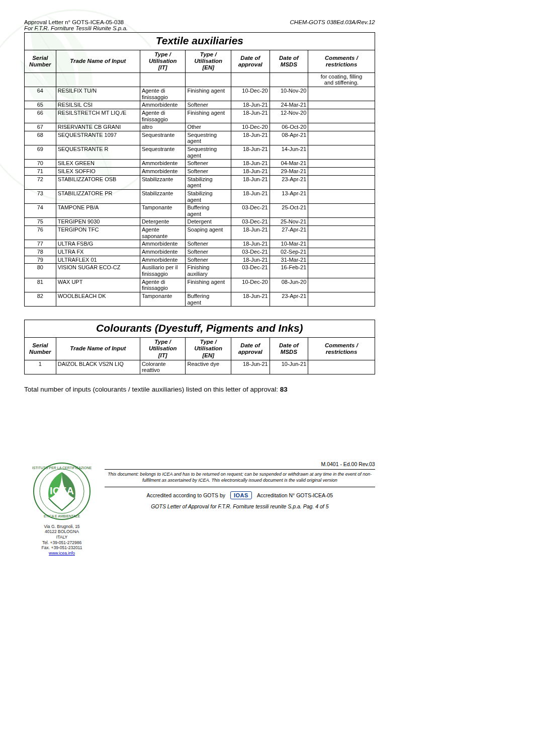Approval Letter n° GOTS-ICEA-05-038
For F.T.R. Forniture Tessili Riunite S.p.a.
CHEM-GOTS 038Ed.03A/Rev.12
Textile auxiliaries
| Serial Number | Trade Name of Input | Type / Utilisation [IT] | Type / Utilisation [EN] | Date of approval | Date of MSDS | Comments / restrictions |
| --- | --- | --- | --- | --- | --- | --- |
| | | | | | | for coating, filling and stiffening. |
| 64 | RESILFIX TU/N | Agente di finissaggio | Finishing agent | 10-Dec-20 | 10-Nov-20 | |
| 65 | RESILSIL CSI | Ammorbidente | Softener | 18-Jun-21 | 24-Mar-21 | |
| 66 | RESILSTRETCH MT LIQ./E | Agente di finissaggio | Finishing agent | 18-Jun-21 | 12-Nov-20 | |
| 67 | RISERVANTE CB GRANI | altro | Other | 10-Dec-20 | 06-Oct-20 | |
| 68 | SEQUESTRANTE 1097 | Sequestrante | Sequestring agent | 18-Jun-21 | 08-Apr-21 | |
| 69 | SEQUESTRANTE R | Sequestrante | Sequestring agent | 18-Jun-21 | 14-Jun-21 | |
| 70 | SILEX GREEN | Ammorbidente | Softener | 18-Jun-21 | 04-Mar-21 | |
| 71 | SILEX SOFFIO | Ammorbidente | Softener | 18-Jun-21 | 29-Mar-21 | |
| 72 | STABILIZZATORE OSB | Stabilizzante | Stabilizing agent | 18-Jun-21 | 23-Apr-21 | |
| 73 | STABILIZZATORE PR | Stabilizzante | Stabilizing agent | 18-Jun-21 | 13-Apr-21 | |
| 74 | TAMPONE PB/A | Tamponante | Buffering agent | 03-Dec-21 | 25-Oct-21 | |
| 75 | TERGIPEN 9030 | Detergente | Detergent | 03-Dec-21 | 25-Nov-21 | |
| 76 | TERGIPON TFC | Agente saponante | Soaping agent | 18-Jun-21 | 27-Apr-21 | |
| 77 | ULTRA FSB/G | Ammorbidente | Softener | 18-Jun-21 | 10-Mar-21 | |
| 78 | ULTRA FX | Ammorbidente | Softener | 03-Dec-21 | 02-Sep-21 | |
| 79 | ULTRAFLEX 01 | Ammorbidente | Softener | 18-Jun-21 | 31-Mar-21 | |
| 80 | VISION SUGAR ECO-CZ | Ausiliario per il finissaggio | Finishing auxiliary | 03-Dec-21 | 16-Feb-21 | |
| 81 | WAX UPT | Agente di finissaggio | Finishing agent | 10-Dec-20 | 08-Jun-20 | |
| 82 | WOOLBLEACH DK | Tamponante | Buffering agent | 18-Jun-21 | 23-Apr-21 | |
Colourants (Dyestuff, Pigments and Inks)
| Serial Number | Trade Name of Input | Type / Utilisation [IT] | Type / Utilisation [EN] | Date of approval | Date of MSDS | Comments / restrictions |
| --- | --- | --- | --- | --- | --- | --- |
| 1 | DAIZOL BLACK VS2N LIQ | Colorante reattivo | Reactive dye | 18-Jun-21 | 10-Jun-21 | |
Total number of inputs (colourants / textile auxiliaries) listed on this letter of approval: 83
ISTITUTO PER LA CERTIFICAZIONE ETICA E AMBIENTALE ICEA
Via G. Brugnoli, 15
40122 BOLOGNA
ITALY
Tel. +39-051-272986
Fax. +39-051-232011
www.icea.info
M.0401 - Ed.00 Rev.03
This document: belongs to ICEA and has to be returned on request; can be suspended or withdrawn at any time in the event of non-
fulfilment as ascertained by ICEA. This electronically issued document is the valid original version
Accredited according to GOTS by IOAS Accreditation N° GOTS-ICEA-05
GOTS Letter of Approval for F.T.R. Forniture tessili reunite S.p.a. Pag. 4 of 5